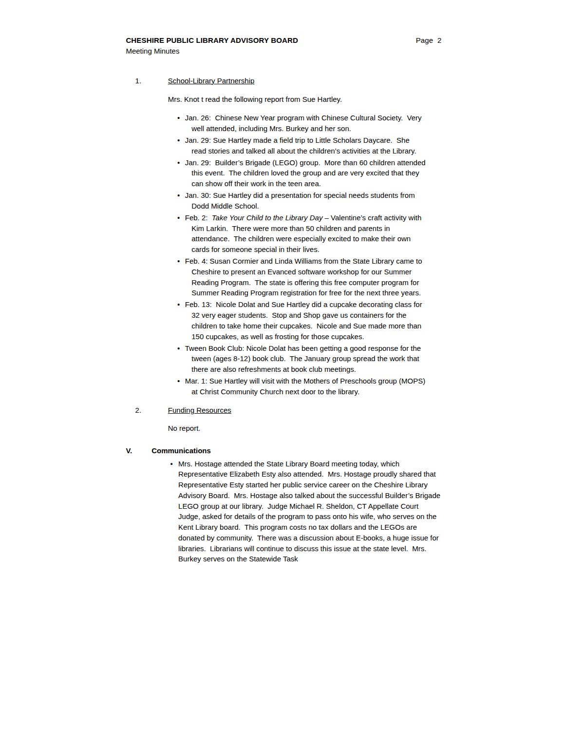CHESHIRE PUBLIC LIBRARY ADVISORY BOARD Page 2
Meeting Minutes
1. School-Library Partnership
Mrs. Knot t read the following report from Sue Hartley.
Jan. 26: Chinese New Year program with Chinese Cultural Society. Verywell attended, including Mrs. Burkey and her son.
Jan. 29: Sue Hartley made a field trip to Little Scholars Daycare. Sheread stories and talked all about the children’s activities at the Library.
Jan. 29: Builder’s Brigade (LEGO) group. More than 60 children attendedthis event. The children loved the group and are very excited that they can show off their work in the teen area.
Jan. 30: Sue Hartley did a presentation for special needs students fromDodd Middle School.
Feb. 2: Take Your Child to the Library Day – Valentine’s craft activity withKim Larkin. There were more than 50 children and parents in attendance. The children were especially excited to make their own cards for someone special in their lives.
Feb. 4: Susan Cormier and Linda Williams from the State Library came toCheshire to present an Evanced software workshop for our Summer Reading Program. The state is offering this free computer program for Summer Reading Program registration for free for the next three years.
Feb. 13: Nicole Dolat and Sue Hartley did a cupcake decorating class for32 very eager students. Stop and Shop gave us containers for the children to take home their cupcakes. Nicole and Sue made more than 150 cupcakes, as well as frosting for those cupcakes.
Tween Book Club: Nicole Dolat has been getting a good response for thetween (ages 8-12) book club. The January group spread the work that there are also refreshments at book club meetings.
Mar. 1: Sue Hartley will visit with the Mothers of Preschools group (MOPS)at Christ Community Church next door to the library.
2. Funding Resources
No report.
V. Communications
Mrs. Hostage attended the State Library Board meeting today, which Representative Elizabeth Esty also attended. Mrs. Hostage proudly shared that Representative Esty started her public service career on the Cheshire Library Advisory Board. Mrs. Hostage also talked about the successful Builder’s Brigade LEGO group at our library. Judge Michael R. Sheldon, CT Appellate Court Judge, asked for details of the program to pass onto his wife, who serves on the Kent Library board. This program costs no tax dollars and the LEGOs are donated by community. There was a discussion about E-books, a huge issue for libraries. Librarians will continue to discuss this issue at the state level. Mrs. Burkey serves on the Statewide Task